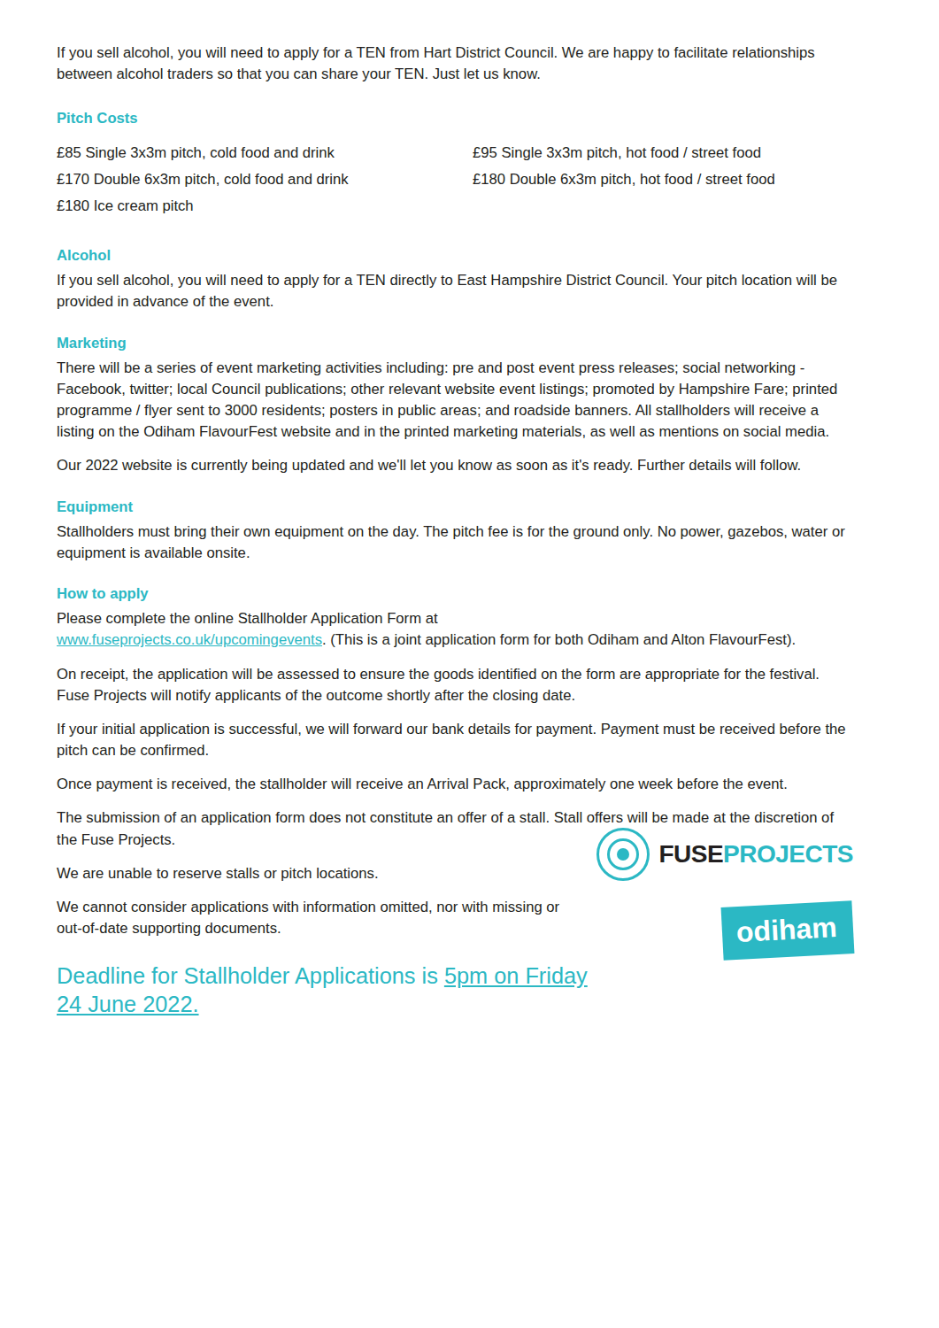If you sell alcohol, you will need to apply for a TEN from Hart District Council. We are happy to facilitate relationships between alcohol traders so that you can share your TEN. Just let us know.
Pitch Costs
| £85 Single 3x3m pitch, cold food and drink | £95 Single 3x3m pitch, hot food / street food |
| £170 Double 6x3m pitch, cold food and drink | £180 Double 6x3m pitch, hot food / street food |
| £180 Ice cream pitch | |
Alcohol
If you sell alcohol, you will need to apply for a TEN directly to East Hampshire District Council. Your pitch location will be provided in advance of the event.
Marketing
There will be a series of event marketing activities including: pre and post event press releases; social networking - Facebook, twitter; local Council publications; other relevant website event listings; promoted by Hampshire Fare; printed programme / flyer sent to 3000 residents; posters in public areas; and roadside banners. All stallholders will receive a listing on the Odiham FlavourFest website and in the printed marketing materials, as well as mentions on social media.
Our 2022 website is currently being updated and we'll let you know as soon as it's ready. Further details will follow.
Equipment
Stallholders must bring their own equipment on the day. The pitch fee is for the ground only. No power, gazebos, water or equipment is available onsite.
How to apply
Please complete the online Stallholder Application Form at
www.fuseprojects.co.uk/upcomingevents. (This is a joint application form for both Odiham and Alton FlavourFest).
On receipt, the application will be assessed to ensure the goods identified on the form are appropriate for the festival. Fuse Projects will notify applicants of the outcome shortly after the closing date.
If your initial application is successful, we will forward our bank details for payment. Payment must be received before the pitch can be confirmed.
Once payment is received, the stallholder will receive an Arrival Pack, approximately one week before the event.
The submission of an application form does not constitute an offer of a stall. Stall offers will be made at the discretion of the Fuse Projects.
FUSEPROJECTS
​odiham
We are unable to reserve stalls or pitch locations.
We cannot consider applications with information omitted, nor with missing or out-of-date supporting documents.
Deadline for Stallholder Applications is 5pm on Friday 24 June 2022.